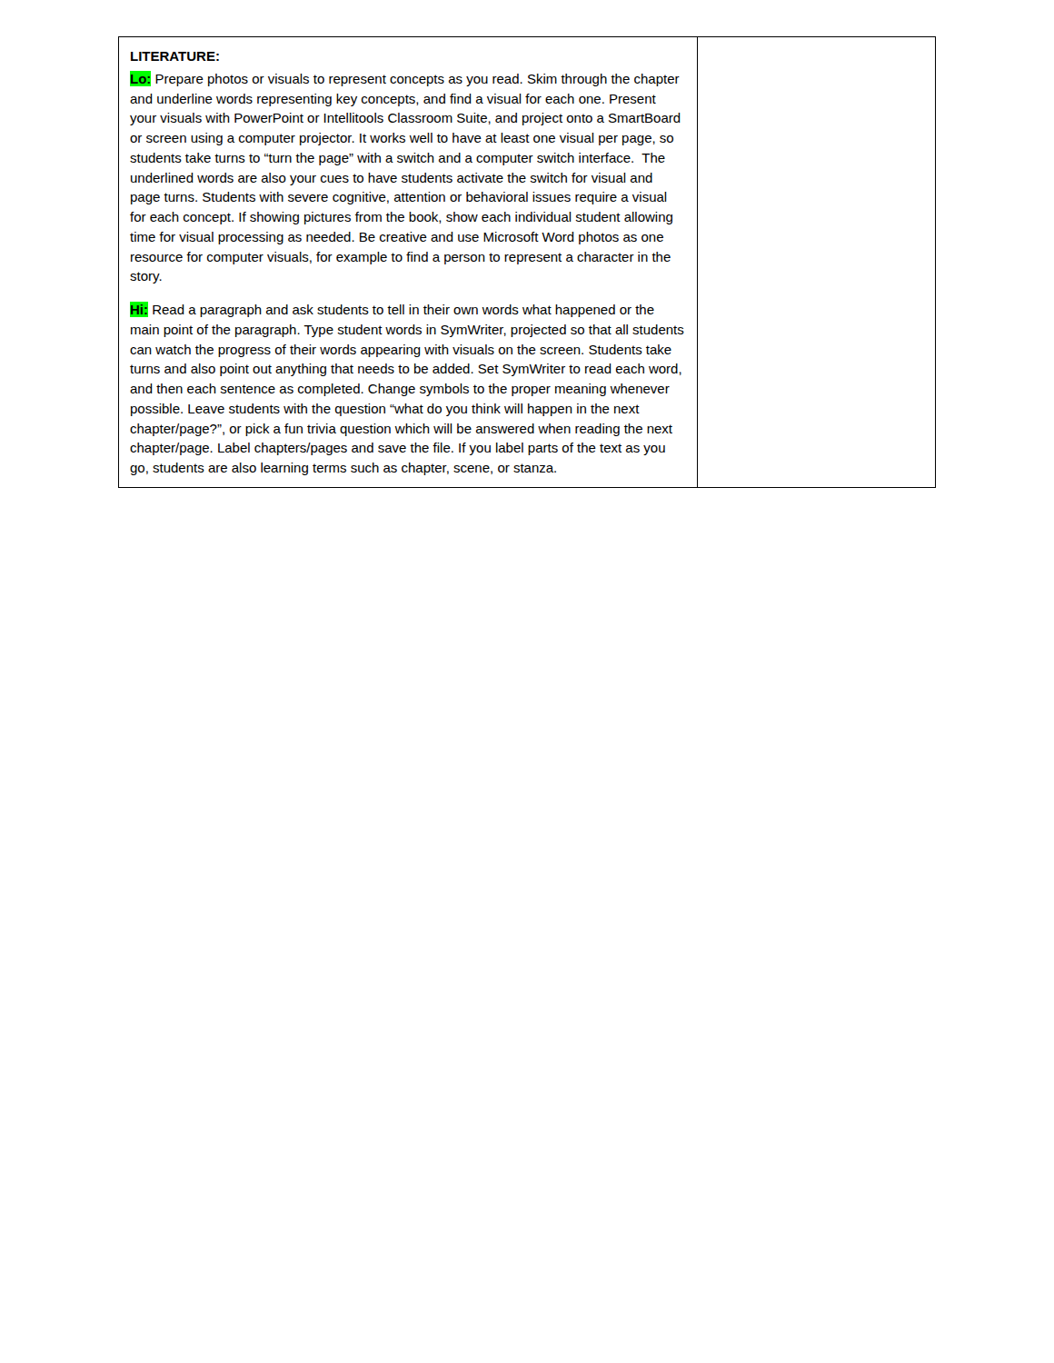| LITERATURE: Lo: Prepare photos or visuals to represent concepts as you read. Skim through the chapter and underline words representing key concepts, and find a visual for each one. Present your visuals with PowerPoint or Intellitools Classroom Suite, and project onto a SmartBoard or screen using a computer projector. It works well to have at least one visual per page, so students take turns to “turn the page” with a switch and a computer switch interface. The underlined words are also your cues to have students activate the switch for visual and page turns. Students with severe cognitive, attention or behavioral issues require a visual for each concept. If showing pictures from the book, show each individual student allowing time for visual processing as needed. Be creative and use Microsoft Word photos as one resource for computer visuals, for example to find a person to represent a character in the story. Hi: Read a paragraph and ask students to tell in their own words what happened or the main point of the paragraph. Type student words in SymWriter, projected so that all students can watch the progress of their words appearing with visuals on the screen. Students take turns and also point out anything that needs to be added. Set SymWriter to read each word, and then each sentence as completed. Change symbols to the proper meaning whenever possible. Leave students with the question “what do you think will happen in the next chapter/page?”, or pick a fun trivia question which will be answered when reading the next chapter/page. Label chapters/pages and save the file. If you label parts of the text as you go, students are also learning terms such as chapter, scene, or stanza. | |